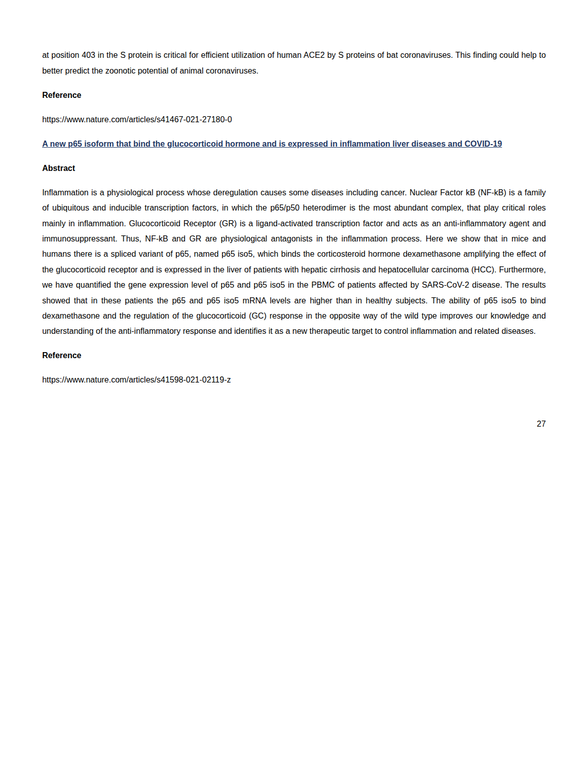at position 403 in the S protein is critical for efficient utilization of human ACE2 by S proteins of bat coronaviruses. This finding could help to better predict the zoonotic potential of animal coronaviruses.
Reference
https://www.nature.com/articles/s41467-021-27180-0
A new p65 isoform that bind the glucocorticoid hormone and is expressed in inflammation liver diseases and COVID-19
Abstract
Inflammation is a physiological process whose deregulation causes some diseases including cancer. Nuclear Factor kB (NF-kB) is a family of ubiquitous and inducible transcription factors, in which the p65/p50 heterodimer is the most abundant complex, that play critical roles mainly in inflammation. Glucocorticoid Receptor (GR) is a ligand-activated transcription factor and acts as an anti-inflammatory agent and immunosuppressant. Thus, NF-kB and GR are physiological antagonists in the inflammation process. Here we show that in mice and humans there is a spliced variant of p65, named p65 iso5, which binds the corticosteroid hormone dexamethasone amplifying the effect of the glucocorticoid receptor and is expressed in the liver of patients with hepatic cirrhosis and hepatocellular carcinoma (HCC). Furthermore, we have quantified the gene expression level of p65 and p65 iso5 in the PBMC of patients affected by SARS-CoV-2 disease. The results showed that in these patients the p65 and p65 iso5 mRNA levels are higher than in healthy subjects. The ability of p65 iso5 to bind dexamethasone and the regulation of the glucocorticoid (GC) response in the opposite way of the wild type improves our knowledge and understanding of the anti-inflammatory response and identifies it as a new therapeutic target to control inflammation and related diseases.
Reference
https://www.nature.com/articles/s41598-021-02119-z
27